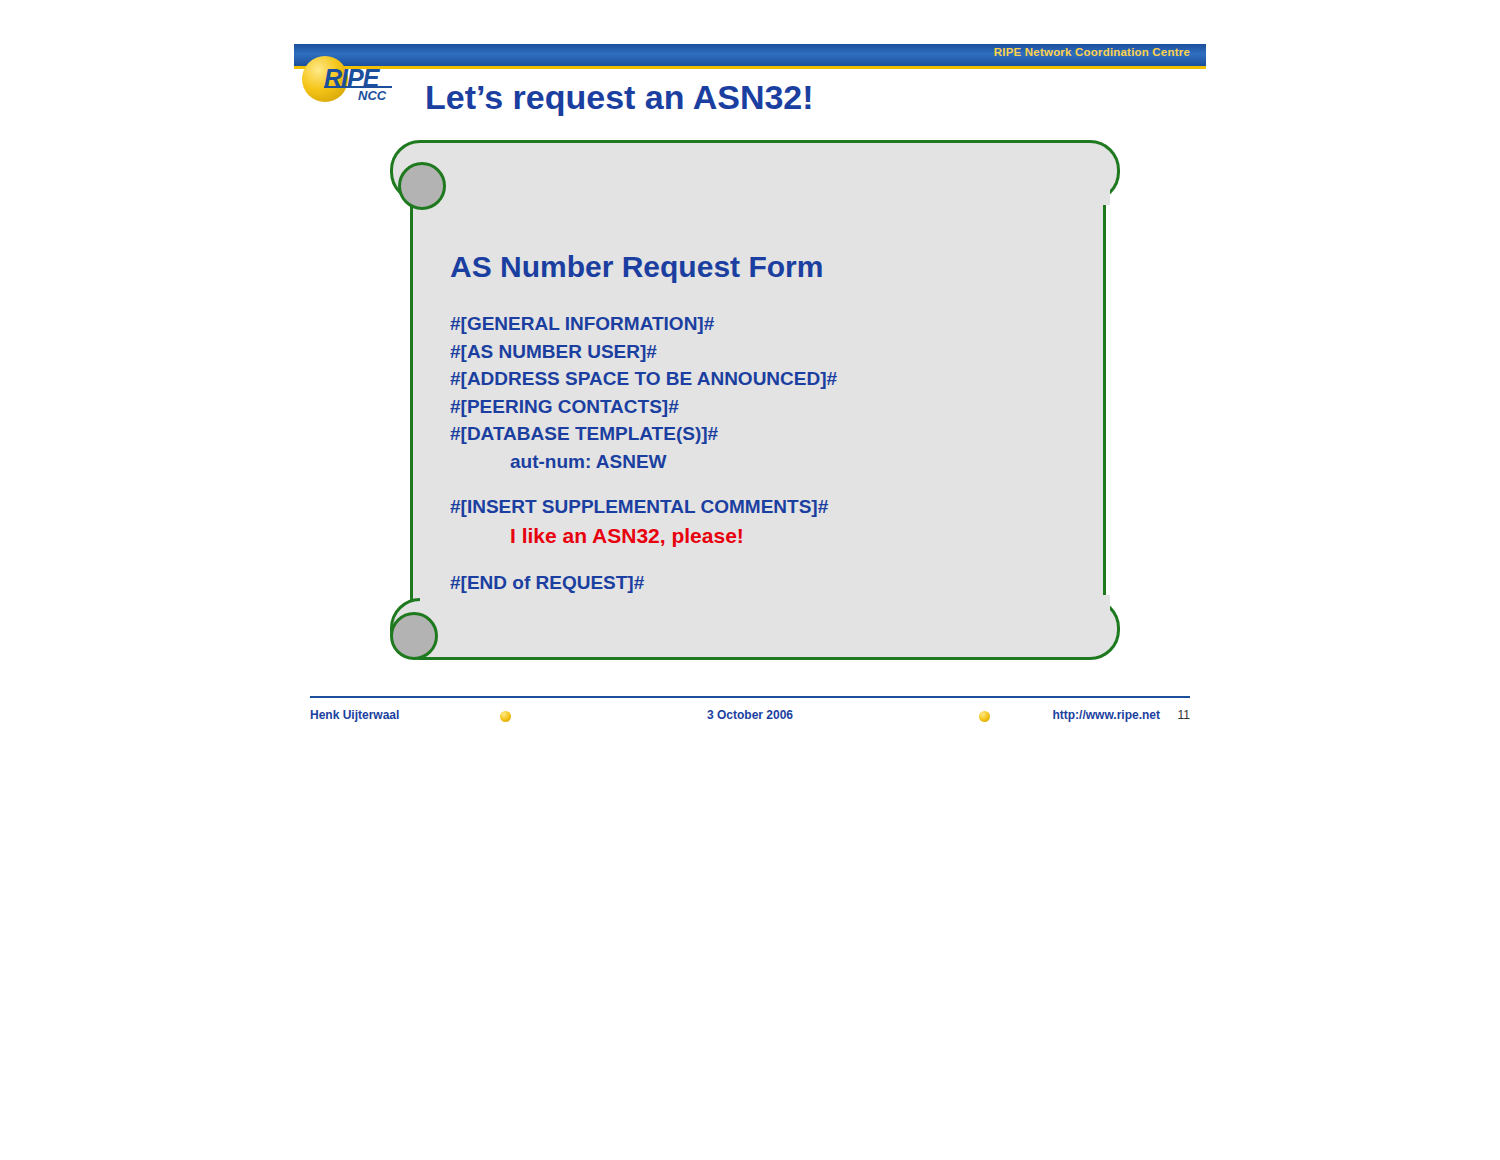RIPE Network Coordination Centre
RIPE
NCC
Let’s request an ASN32!
AS Number Request Form
#[GENERAL INFORMATION]#
#[AS NUMBER USER]#
#[ADDRESS SPACE TO BE ANNOUNCED]#
#[PEERING CONTACTS]#
#[DATABASE TEMPLATE(S)]#
aut-num: ASNEW
#[INSERT SUPPLEMENTAL COMMENTS]#
I like an ASN32, please!
#[END of REQUEST]#
Henk Uijterwaal 3 October 2006 http://www.ripe.net 11